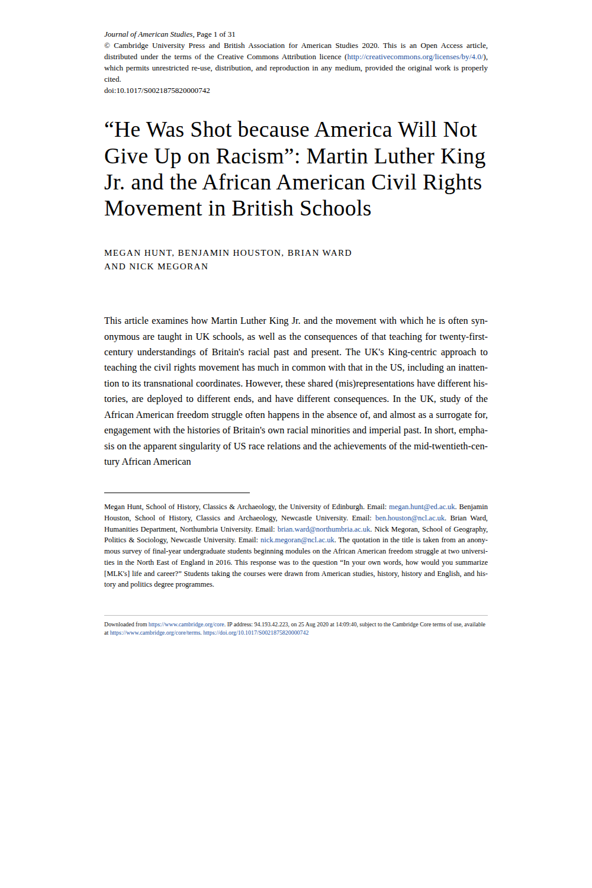Journal of American Studies, Page 1 of 31
© Cambridge University Press and British Association for American Studies 2020. This is an Open Access article, distributed under the terms of the Creative Commons Attribution licence (http://creativecommons.org/licenses/by/4.0/), which permits unrestricted re-use, distribution, and reproduction in any medium, provided the original work is properly cited.
doi:10.1017/S0021875820000742
“He Was Shot because America Will Not Give Up on Racism”: Martin Luther King Jr. and the African American Civil Rights Movement in British Schools
Megan Hunt, Benjamin Houston, Brian Ward
and Nick Megoran
This article examines how Martin Luther King Jr. and the movement with which he is often synonymous are taught in UK schools, as well as the consequences of that teaching for twenty-first-century understandings of Britain's racial past and present. The UK's King-centric approach to teaching the civil rights movement has much in common with that in the US, including an inattention to its transnational coordinates. However, these shared (mis)representations have different histories, are deployed to different ends, and have different consequences. In the UK, study of the African American freedom struggle often happens in the absence of, and almost as a surrogate for, engagement with the histories of Britain's own racial minorities and imperial past. In short, emphasis on the apparent singularity of US race relations and the achievements of the mid-twentieth-century African American
Megan Hunt, School of History, Classics & Archaeology, the University of Edinburgh. Email: megan.hunt@ed.ac.uk. Benjamin Houston, School of History, Classics and Archaeology, Newcastle University. Email: ben.houston@ncl.ac.uk. Brian Ward, Humanities Department, Northumbria University. Email: brian.ward@northumbria.ac.uk. Nick Megoran, School of Geography, Politics & Sociology, Newcastle University. Email: nick.megoran@ncl.ac.uk. The quotation in the title is taken from an anonymous survey of final-year undergraduate students beginning modules on the African American freedom struggle at two universities in the North East of England in 2016. This response was to the question “In your own words, how would you summarize [MLK's] life and career?” Students taking the courses were drawn from American studies, history, history and English, and history and politics degree programmes.
Downloaded from https://www.cambridge.org/core. IP address: 94.193.42.223, on 25 Aug 2020 at 14:09:40, subject to the Cambridge Core terms of use, available at https://www.cambridge.org/core/terms. https://doi.org/10.1017/S0021875820000742